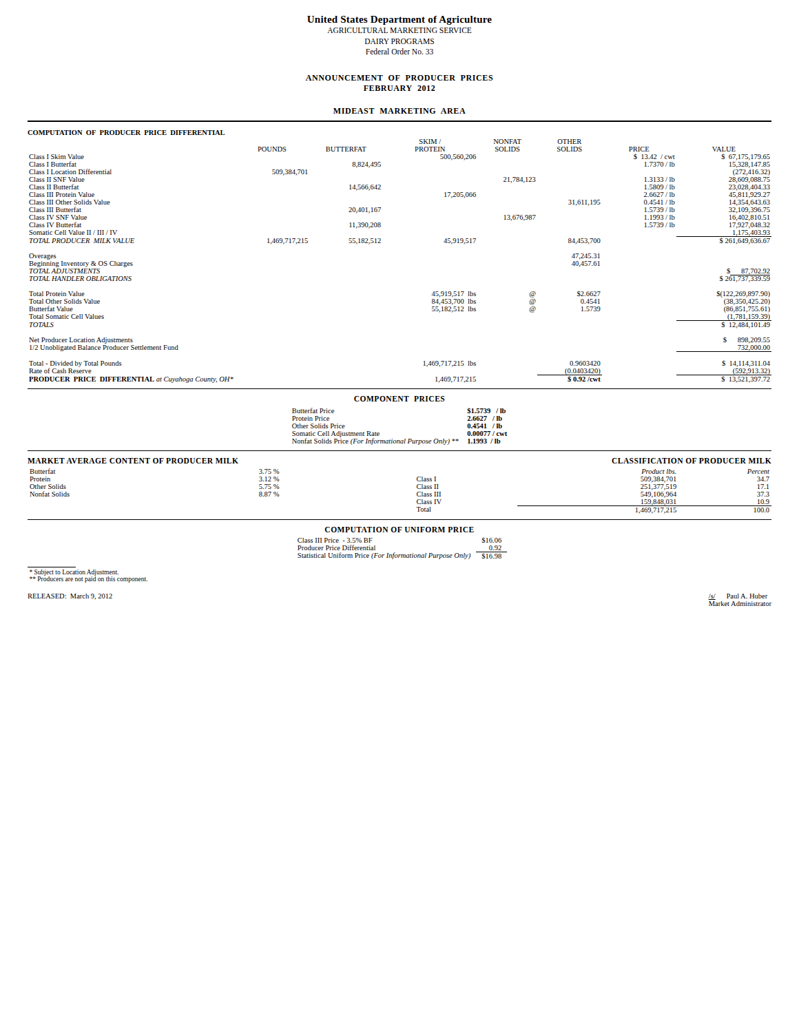United States Department of Agriculture
AGRICULTURAL MARKETING SERVICE
DAIRY PROGRAMS
Federal Order No. 33
ANNOUNCEMENT OF PRODUCER PRICES
FEBRUARY 2012
MIDEAST MARKETING AREA
COMPUTATION OF PRODUCER PRICE DIFFERENTIAL
| | | | SKIM / | NONFAT | OTHER | | |
| | POUNDS | BUTTERFAT | PROTEIN | SOLIDS | SOLIDS | PRICE | VALUE |
| Class I Skim Value | | | 500,560,206 | | | $ 13.42 / cwt | $ 67,175,179.65 |
| Class I Butterfat | | 8,824,495 | | | | 1.7370 / lb | 15,328,147.85 |
| Class I Location Differential | 509,384,701 | | | | | | (272,416.32) |
| Class II SNF Value | | | | 21,784,123 | | 1.3133 / lb | 28,609,088.75 |
| Class II Butterfat | | 14,566,642 | | | | 1.5809 / lb | 23,028,404.33 |
| Class III Protein Value | | | 17,205,066 | | | 2.6627 / lb | 45,811,929.27 |
| Class III Other Solids Value | | | | | 31,611,195 | 0.4541 / lb | 14,354,643.63 |
| Class III Butterfat | | 20,401,167 | | | | 1.5739 / lb | 32,109,396.75 |
| Class IV SNF Value | | | | 13,676,987 | | 1.1993 / lb | 16,402,810.51 |
| Class IV Butterfat | | 11,390,208 | | | | 1.5739 / lb | 17,927,048.32 |
| Somatic Cell Value II / III / IV | | | | | | | 1,175,403.93 |
| TOTAL PRODUCER MILK VALUE | 1,469,717,215 | 55,182,512 | 45,919,517 | | 84,453,700 | | $ 261,649,636.67 |
| Overages | | | | | 47,245.31 | | |
| Beginning Inventory & OS Charges | | | | | 40,457.61 | | |
| TOTAL ADJUSTMENTS | | | | | | | $ 87,702.92 |
| TOTAL HANDLER OBLIGATIONS | | | | | | | $ 261,737,339.59 |
| Total Protein Value | | | 45,919,517 lbs | @ | $2.6627 | | $(122,269,897.90) |
| Total Other Solids Value | | | 84,453,700 lbs | @ | 0.4541 | | (38,350,425.20) |
| Butterfat Value | | | 55,182,512 lbs | @ | 1.5739 | | (86,851,755.61) |
| Total Somatic Cell Values | | | | | | | (1,781,159.39) |
| TOTALS | | | | | | | $ 12,484,101.49 |
| Net Producer Location Adjustments | | | | | | | $ 898,209.55 |
| 1/2 Unobligated Balance Producer Settlement Fund | | | | | | | 732,000.00 |
| Total - Divided by Total Pounds | | | 1,469,717,215 lbs | | 0.9603420 | | $ 14,114,311.04 |
| Rate of Cash Reserve | | | | | (0.0403420) | | (592,913.32) |
| PRODUCER PRICE DIFFERENTIAL at Cuyahoga County, OH* | | | 1,469,717,215 | | $ 0.92 /cwt | | $ 13,521,397.72 |
COMPONENT PRICES
| Butterfat Price | $1.5739 / lb |
| Protein Price | 2.6627 / lb |
| Other Solids Price | 0.4541 / lb |
| Somatic Cell Adjustment Rate | 0.00077 / cwt |
| Nonfat Solids Price (For Informational Purpose Only) ** | 1.1993 / lb |
MARKET AVERAGE CONTENT OF PRODUCER MILK
| Butterfat | 3.75 % |
| Protein | 3.12 % |
| Other Solids | 5.75 % |
| Nonfat Solids | 8.87 % |
CLASSIFICATION OF PRODUCER MILK
| | Product lbs. | Percent |
| Class I | 509,384,701 | 34.7 |
| Class II | 251,377,519 | 17.1 |
| Class III | 549,106,964 | 37.3 |
| Class IV | 159,848,031 | 10.9 |
| Total | 1,469,717,215 | 100.0 |
COMPUTATION OF UNIFORM PRICE
| Class III Price - 3.5% BF | $16.06 |
| Producer Price Differential | 0.92 |
| Statistical Uniform Price (For Informational Purpose Only) | $16.98 |
* Subject to Location Adjustment.
** Producers are not paid on this component.
RELEASED: March 9, 2012
/s/ Paul A. Huber
Market Administrator